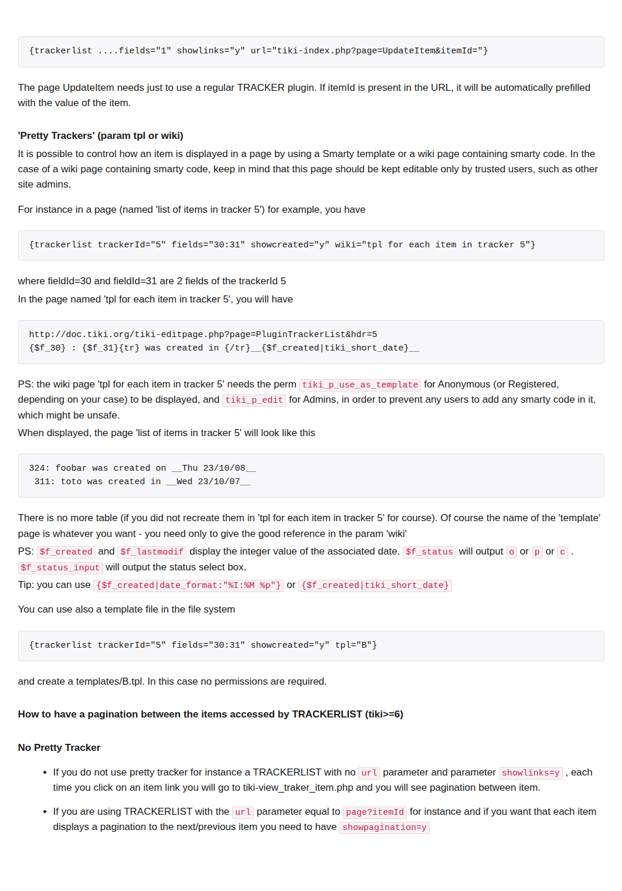{trackerlist ....fields="1" showlinks="y" url="tiki-index.php?page=UpdateItem&itemId="}
The page UpdateItem needs just to use a regular TRACKER plugin. If itemId is present in the URL, it will be automatically prefilled with the value of the item.
'Pretty Trackers' (param tpl or wiki)
It is possible to control how an item is displayed in a page by using a Smarty template or a wiki page containing smarty code. In the case of a wiki page containing smarty code, keep in mind that this page should be kept editable only by trusted users, such as other site admins.
For instance in a page (named 'list of items in tracker 5') for example, you have
{trackerlist trackerId="5" fields="30:31" showcreated="y" wiki="tpl for each item in tracker 5"}
where fieldId=30 and fieldId=31 are 2 fields of the trackerId 5
In the page named 'tpl for each item in tracker 5', you will have
http://doc.tiki.org/tiki-editpage.php?page=PluginTrackerList&hdr=5
{$f_30} : {$f_31}{tr} was created in {/tr}__{$f_created|tiki_short_date}__
PS: the wiki page 'tpl for each item in tracker 5' needs the perm tiki_p_use_as_template for Anonymous (or Registered, depending on your case) to be displayed, and tiki_p_edit for Admins, in order to prevent any users to add any smarty code in it, which might be unsafe.
When displayed, the page 'list of items in tracker 5' will look like this
324: foobar was created on __Thu 23/10/08__
 311: toto was created in __Wed 23/10/07__
There is no more table (if you did not recreate them in 'tpl for each item in tracker 5' for course). Of course the name of the 'template' page is whatever you want - you need only to give the good reference in the param 'wiki'
PS: $f_created and $f_lastmodif display the integer value of the associated date. $f_status will output o or p or c . $f_status_input will output the status select box.
Tip: you can use {$f_created|date_format:"%I:%M %p"} or {$f_created|tiki_short_date}
You can use also a template file in the file system
{trackerlist trackerId="5" fields="30:31" showcreated="y" tpl="B"}
and create a templates/B.tpl. In this case no permissions are required.
How to have a pagination between the items accessed by TRACKERLIST (tiki>=6)
No Pretty Tracker
If you do not use pretty tracker for instance a TRACKERLIST with no url parameter and parameter showlinks=y , each time you click on an item link you will go to tiki-view_traker_item.php and you will see pagination between item.
If you are using TRACKERLIST with the url parameter equal to page?itemId for instance and if you want that each item displays a pagination to the next/previous item you need to have showpagination=y